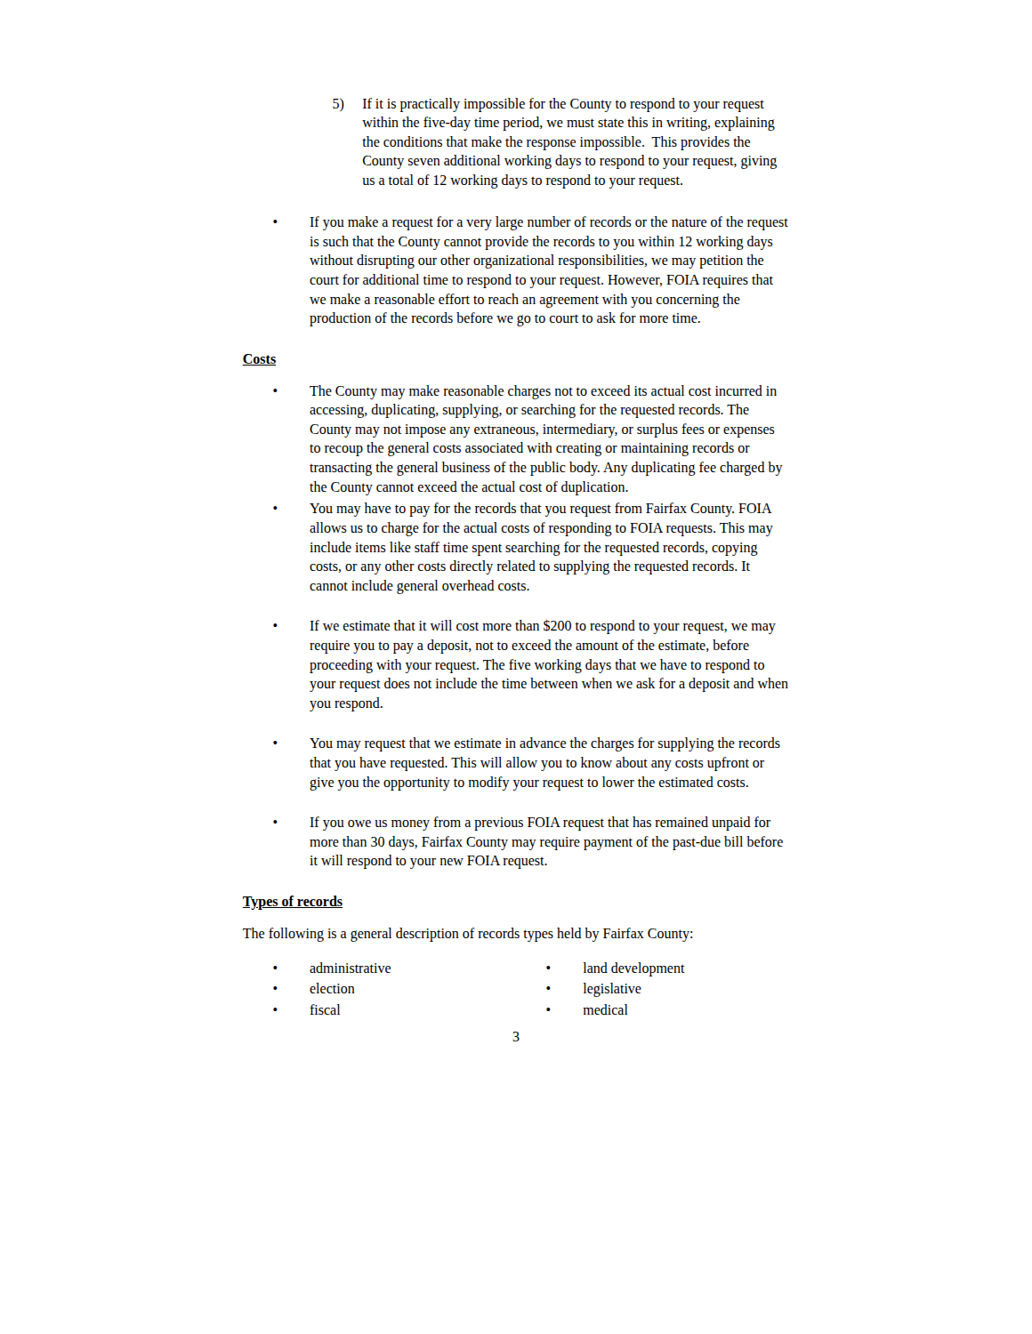5)
If it is practically impossible for the County to respond to your request within the five-day time period, we must state this in writing, explaining the conditions that make the response impossible. This provides the County seven additional working days to respond to your request, giving us a total of 12 working days to respond to your request.
• If you make a request for a very large number of records or the nature of the request is such that the County cannot provide the records to you within 12 working days without disrupting our other organizational responsibilities, we may petition the court for additional time to respond to your request. However, FOIA requires that we make a reasonable effort to reach an agreement with you concerning the production of the records before we go to court to ask for more time.
Costs
• The County may make reasonable charges not to exceed its actual cost incurred in accessing, duplicating, supplying, or searching for the requested records. The County may not impose any extraneous, intermediary, or surplus fees or expenses to recoup the general costs associated with creating or maintaining records or transacting the general business of the public body. Any duplicating fee charged by the County cannot exceed the actual cost of duplication.
• You may have to pay for the records that you request from Fairfax County. FOIA allows us to charge for the actual costs of responding to FOIA requests. This may include items like staff time spent searching for the requested records, copying costs, or any other costs directly related to supplying the requested records. It cannot include general overhead costs.
• If we estimate that it will cost more than $200 to respond to your request, we may require you to pay a deposit, not to exceed the amount of the estimate, before proceeding with your request. The five working days that we have to respond to your request does not include the time between when we ask for a deposit and when you respond.
• You may request that we estimate in advance the charges for supplying the records that you have requested. This will allow you to know about any costs upfront or give you the opportunity to modify your request to lower the estimated costs.
• If you owe us money from a previous FOIA request that has remained unpaid for more than 30 days, Fairfax County may require payment of the past-due bill before it will respond to your new FOIA request.
Types of records
The following is a general description of records types held by Fairfax County:
•administrative
•election
•fiscal
•land development
•legislative
•medical
3